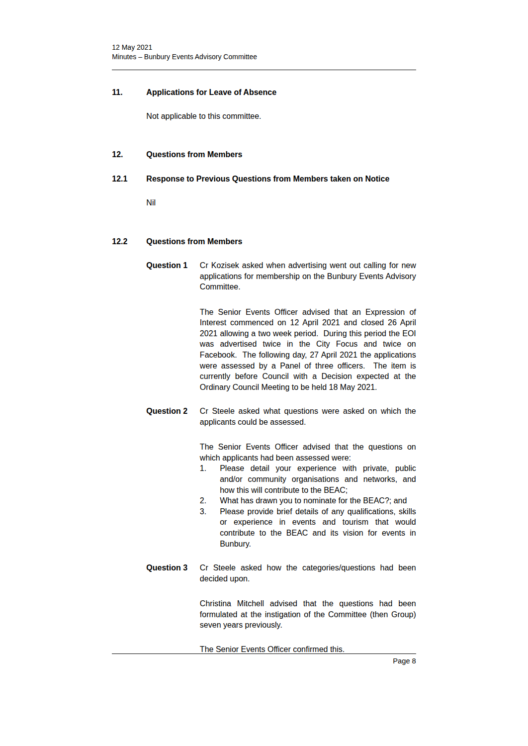12 May 2021
Minutes – Bunbury Events Advisory Committee
11.
Applications for Leave of Absence
Not applicable to this committee.
12.
Questions from Members
12.1
Response to Previous Questions from Members taken on Notice
Nil
12.2
Questions from Members
Question 1
Cr Kozisek asked when advertising went out calling for new applications for membership on the Bunbury Events Advisory Committee.
The Senior Events Officer advised that an Expression of Interest commenced on 12 April 2021 and closed 26 April 2021 allowing a two week period. During this period the EOI was advertised twice in the City Focus and twice on Facebook. The following day, 27 April 2021 the applications were assessed by a Panel of three officers. The item is currently before Council with a Decision expected at the Ordinary Council Meeting to be held 18 May 2021.
Question 2
Cr Steele asked what questions were asked on which the applicants could be assessed.
The Senior Events Officer advised that the questions on which applicants had been assessed were:
1.
Please detail your experience with private, public and/or community organisations and networks, and how this will contribute to the BEAC;
2.
What has drawn you to nominate for the BEAC?; and
3.
Please provide brief details of any qualifications, skills or experience in events and tourism that would contribute to the BEAC and its vision for events in Bunbury.
Question 3
Cr Steele asked how the categories/questions had been decided upon.
Christina Mitchell advised that the questions had been formulated at the instigation of the Committee (then Group) seven years previously.
The Senior Events Officer confirmed this.
Page 8